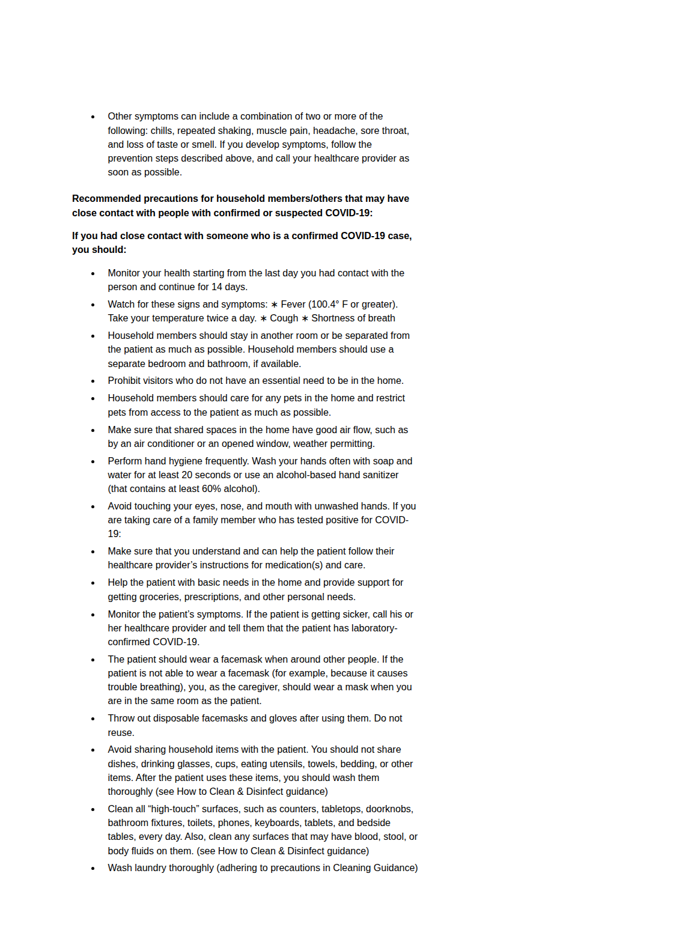Other symptoms can include a combination of two or more of the following: chills, repeated shaking, muscle pain, headache, sore throat, and loss of taste or smell. If you develop symptoms, follow the prevention steps described above, and call your healthcare provider as soon as possible.
Recommended precautions for household members/others that may have close contact with people with confirmed or suspected COVID-19:
If you had close contact with someone who is a confirmed COVID-19 case, you should:
Monitor your health starting from the last day you had contact with the person and continue for 14 days.
Watch for these signs and symptoms: ∗ Fever (100.4° F or greater). Take your temperature twice a day. ∗ Cough ∗ Shortness of breath
Household members should stay in another room or be separated from the patient as much as possible. Household members should use a separate bedroom and bathroom, if available.
Prohibit visitors who do not have an essential need to be in the home.
Household members should care for any pets in the home and restrict pets from access to the patient as much as possible.
Make sure that shared spaces in the home have good air flow, such as by an air conditioner or an opened window, weather permitting.
Perform hand hygiene frequently. Wash your hands often with soap and water for at least 20 seconds or use an alcohol-based hand sanitizer (that contains at least 60% alcohol).
Avoid touching your eyes, nose, and mouth with unwashed hands. If you are taking care of a family member who has tested positive for COVID-19:
Make sure that you understand and can help the patient follow their healthcare provider’s instructions for medication(s) and care.
Help the patient with basic needs in the home and provide support for getting groceries, prescriptions, and other personal needs.
Monitor the patient’s symptoms. If the patient is getting sicker, call his or her healthcare provider and tell them that the patient has laboratory-confirmed COVID-19.
The patient should wear a facemask when around other people. If the patient is not able to wear a facemask (for example, because it causes trouble breathing), you, as the caregiver, should wear a mask when you are in the same room as the patient.
Throw out disposable facemasks and gloves after using them. Do not reuse.
Avoid sharing household items with the patient. You should not share dishes, drinking glasses, cups, eating utensils, towels, bedding, or other items. After the patient uses these items, you should wash them thoroughly (see How to Clean & Disinfect guidance)
Clean all “high-touch” surfaces, such as counters, tabletops, doorknobs, bathroom fixtures, toilets, phones, keyboards, tablets, and bedside tables, every day. Also, clean any surfaces that may have blood, stool, or body fluids on them. (see How to Clean & Disinfect guidance)
Wash laundry thoroughly (adhering to precautions in Cleaning Guidance)